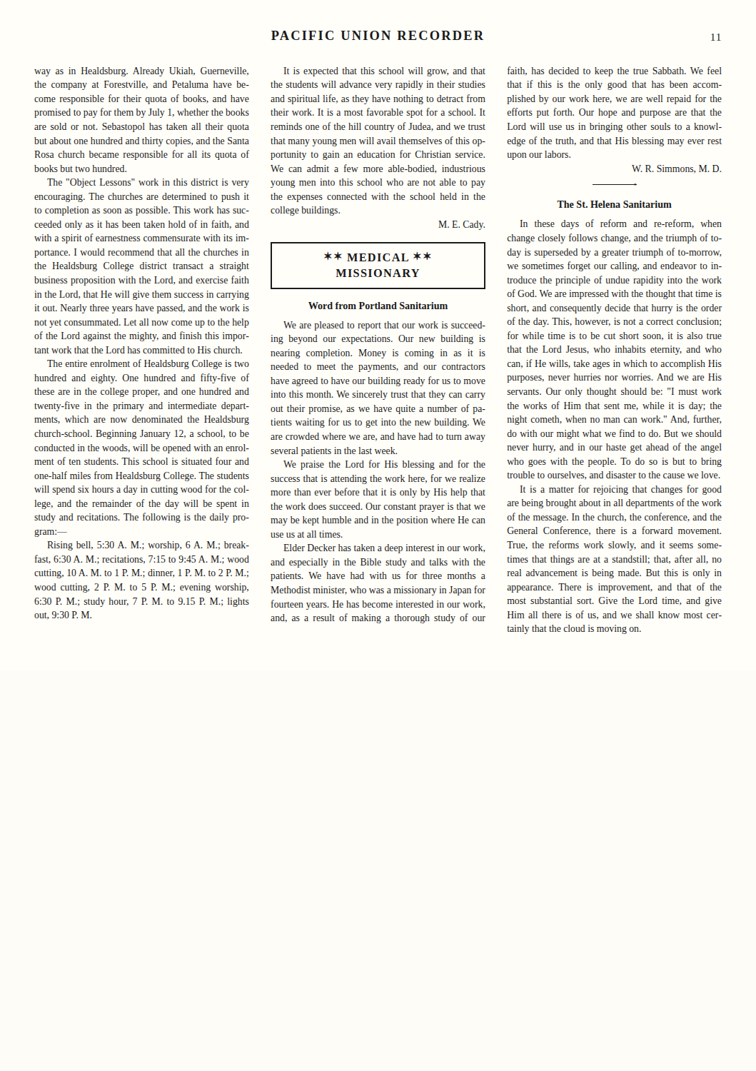Pacific Union Recorder
11
way as in Healdsburg. Already Ukiah, Guerneville, the company at Forestville, and Petaluma have become responsible for their quota of books, and have promised to pay for them by July 1, whether the books are sold or not. Sebastopol has taken all their quota but about one hundred and thirty copies, and the Santa Rosa church became responsible for all its quota of books but two hundred.
The "Object Lessons" work in this district is very encouraging. The churches are determined to push it to completion as soon as possible. This work has succeeded only as it has been taken hold of in faith, and with a spirit of earnestness commensurate with its importance. I would recommend that all the churches in the Healdsburg College district transact a straight business proposition with the Lord, and exercise faith in the Lord, that He will give them success in carrying it out. Nearly three years have passed, and the work is not yet consummated. Let all now come up to the help of the Lord against the mighty, and finish this important work that the Lord has committed to His church.
The entire enrolment of Healdsburg College is two hundred and eighty. One hundred and fifty-five of these are in the college proper, and one hundred and twenty-five in the primary and intermediate departments, which are now denominated the Healdsburg church-school. Beginning January 12, a school, to be conducted in the woods, will be opened with an enrolment of ten students. This school is situated four and one-half miles from Healdsburg College. The students will spend six hours a day in cutting wood for the college, and the remainder of the day will be spent in study and recitations. The following is the daily program:—
Rising bell, 5:30 A. M.; worship, 6 A. M.; breakfast, 6:30 A. M.; recitations, 7:15 to 9:45 A. M.; wood cutting, 10 A. M. to 1 P. M.; dinner, 1 P. M. to 2 P. M.; wood cutting, 2 P. M. to 5 P. M.; evening worship, 6:30 P. M.; study hour, 7 P. M. to 9.15 P. M.; lights out, 9:30 P. M.
It is expected that this school will grow, and that the students will advance very rapidly in their studies and spiritual life, as they have nothing to detract from their work. It is a most favorable spot for a school. It reminds one of the hill country of Judea, and we trust that many young men will avail themselves of this opportunity to gain an education for Christian service. We can admit a few more able-bodied, industrious young men into this school who are not able to pay the expenses connected with the school held in the college buildings.
M. E. Cady.
✶✶ MEDICAL ✶✶
MISSIONARY
Word from Portland Sanitarium
We are pleased to report that our work is succeeding beyond our expectations. Our new building is nearing completion. Money is coming in as it is needed to meet the payments, and our contractors have agreed to have our building ready for us to move into this month. We sincerely trust that they can carry out their promise, as we have quite a number of patients waiting for us to get into the new building. We are crowded where we are, and have had to turn away several patients in the last week.
We praise the Lord for His blessing and for the success that is attending the work here, for we realize more than ever before that it is only by His help that the work does succeed. Our constant prayer is that we may be kept humble and in the position where He can use us at all times.
Elder Decker has taken a deep interest in our work, and especially in the Bible study and talks with the patients. We have had with us for three months a Methodist minister, who was a missionary in Japan for fourteen years. He has become interested in our work, and, as a result of making a thorough study of our faith, has decided to keep the true Sabbath. We feel that if this is the only good that has been accomplished by our work here, we are well repaid for the efforts put forth. Our hope and purpose are that the Lord will use us in bringing other souls to a knowledge of the truth, and that His blessing may ever rest upon our labors.
W. R. Simmons, M. D.
The St. Helena Sanitarium
In these days of reform and re-reform, when change closely follows change, and the triumph of to-day is superseded by a greater triumph of to-morrow, we sometimes forget our calling, and endeavor to introduce the principle of undue rapidity into the work of God. We are impressed with the thought that time is short, and consequently decide that hurry is the order of the day. This, however, is not a correct conclusion; for while time is to be cut short soon, it is also true that the Lord Jesus, who inhabits eternity, and who can, if He wills, take ages in which to accomplish His purposes, never hurries nor worries. And we are His servants. Our only thought should be: "I must work the works of Him that sent me, while it is day; the night cometh, when no man can work." And, further, do with our might what we find to do. But we should never hurry, and in our haste get ahead of the angel who goes with the people. To do so is but to bring trouble to ourselves, and disaster to the cause we love.
It is a matter for rejoicing that changes for good are being brought about in all departments of the work of the message. In the church, the conference, and the General Conference, there is a forward movement. True, the reforms work slowly, and it seems sometimes that things are at a standstill; that, after all, no real advancement is being made. But this is only in appearance. There is improvement, and that of the most substantial sort. Give the Lord time, and give Him all there is of us, and we shall know most certainly that the cloud is moving on.